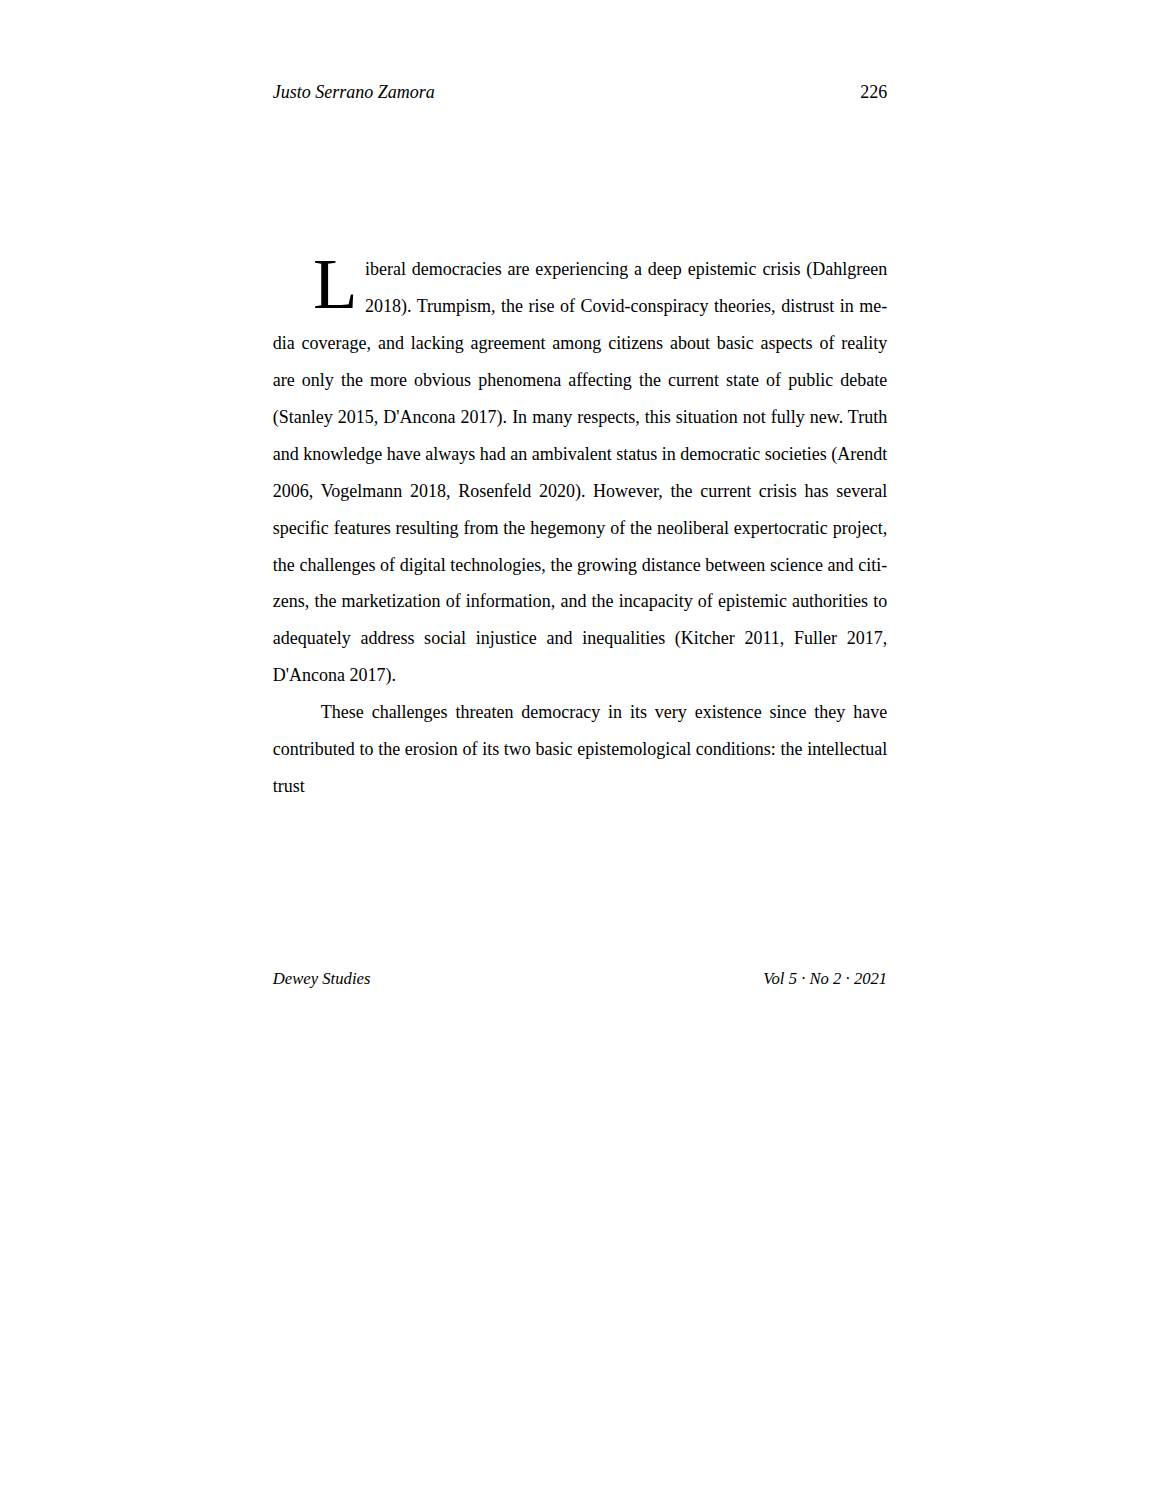Justo Serrano Zamora 226
Liberal democracies are experiencing a deep epistemic crisis (Dahlgreen 2018). Trumpism, the rise of Covid-conspiracy theories, distrust in media coverage, and lacking agreement among citizens about basic aspects of reality are only the more obvious phenomena affecting the current state of public debate (Stanley 2015, D'Ancona 2017). In many respects, this situation not fully new. Truth and knowledge have always had an ambivalent status in democratic societies (Arendt 2006, Vogelmann 2018, Rosenfeld 2020). However, the current crisis has several specific features resulting from the hegemony of the neoliberal expertocratic project, the challenges of digital technologies, the growing distance between science and citizens, the marketization of information, and the incapacity of epistemic authorities to adequately address social injustice and inequalities (Kitcher 2011, Fuller 2017, D'Ancona 2017).
These challenges threaten democracy in its very existence since they have contributed to the erosion of its two basic epistemological conditions: the intellectual trust
Dewey Studies Vol 5 · No 2 · 2021